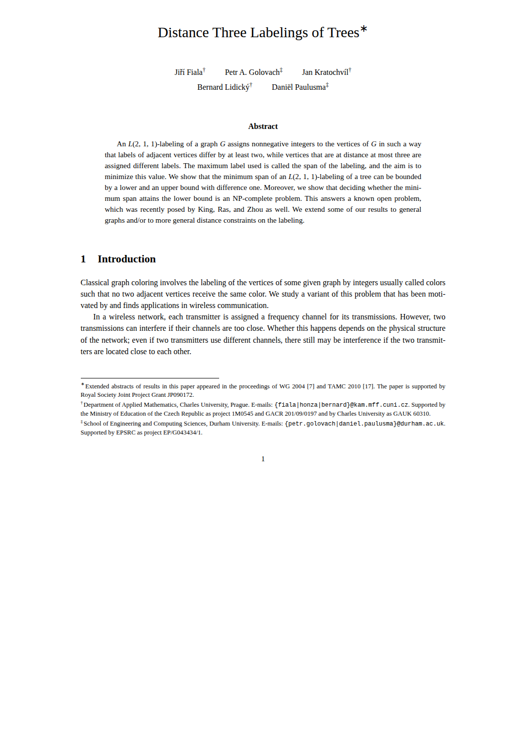Distance Three Labelings of Trees∗
Jiří Fiala† Petr A. Golovach‡ Jan Kratochvíl† Bernard Lidický† Daniël Paulusma‡
Abstract
An L(2, 1, 1)-labeling of a graph G assigns nonnegative integers to the vertices of G in such a way that labels of adjacent vertices differ by at least two, while vertices that are at distance at most three are assigned different labels. The maximum label used is called the span of the labeling, and the aim is to minimize this value. We show that the minimum span of an L(2, 1, 1)-labeling of a tree can be bounded by a lower and an upper bound with difference one. Moreover, we show that deciding whether the minimum span attains the lower bound is an NP-complete problem. This answers a known open problem, which was recently posed by King, Ras, and Zhou as well. We extend some of our results to general graphs and/or to more general distance constraints on the labeling.
1 Introduction
Classical graph coloring involves the labeling of the vertices of some given graph by integers usually called colors such that no two adjacent vertices receive the same color. We study a variant of this problem that has been motivated by and finds applications in wireless communication.
In a wireless network, each transmitter is assigned a frequency channel for its transmissions. However, two transmissions can interfere if their channels are too close. Whether this happens depends on the physical structure of the network; even if two transmitters use different channels, there still may be interference if the two transmitters are located close to each other.
∗Extended abstracts of results in this paper appeared in the proceedings of WG 2004 [7] and TAMC 2010 [17]. The paper is supported by Royal Society Joint Project Grant JP090172.
†Department of Applied Mathematics, Charles University, Prague. E-mails: {fiala|honza|bernard}@kam.mff.cuni.cz. Supported by the Ministry of Education of the Czech Republic as project 1M0545 and GACR 201/09/0197 and by Charles University as GAUK 60310.
‡School of Engineering and Computing Sciences, Durham University. E-mails: {petr.golovach|daniel.paulusma}@durham.ac.uk. Supported by EPSRC as project EP/G043434/1.
1